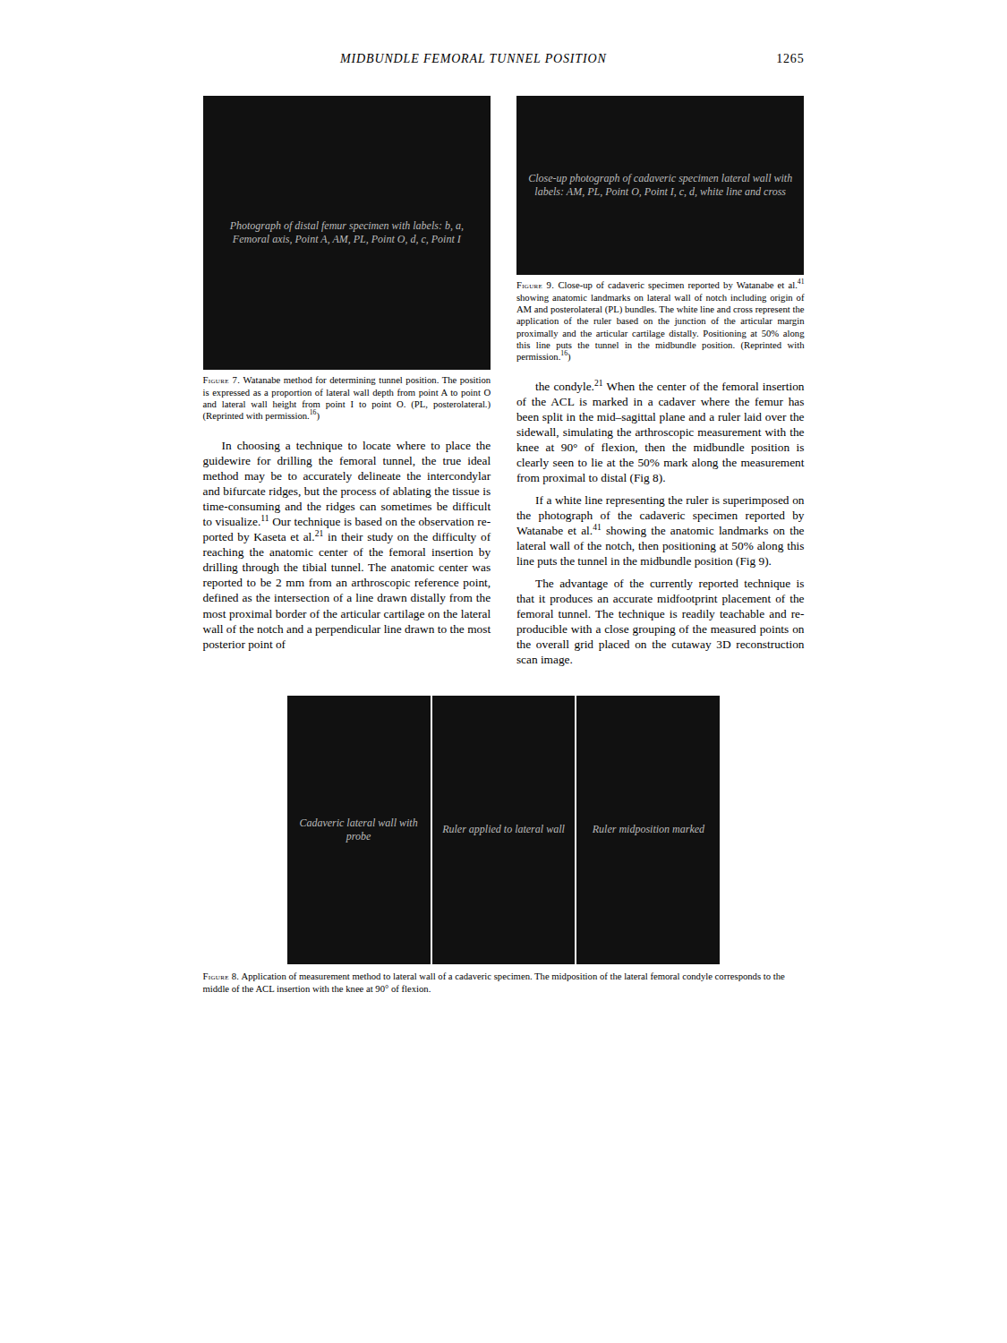MIDBUNDLE FEMORAL TUNNEL POSITION 1265
Photograph of distal femur specimen with labels: b, a, Femoral axis, Point A, AM, PL, Point O, d, c, Point I
Figure 7. Watanabe method for determining tunnel position. The position is expressed as a proportion of lateral wall depth from point A to point O and lateral wall height from point I to point O. (PL, posterolateral.) (Reprinted with permission.16)
In choosing a technique to locate where to place the guidewire for drilling the femoral tunnel, the true ideal method may be to accurately delineate the intercondylar and bifurcate ridges, but the process of ablating the tissue is time-consuming and the ridges can sometimes be difficult to visualize.11 Our technique is based on the observation reported by Kaseta et al.21 in their study on the difficulty of reaching the anatomic center of the femoral insertion by drilling through the tibial tunnel. The anatomic center was reported to be 2 mm from an arthroscopic reference point, defined as the intersection of a line drawn distally from the most proximal border of the articular cartilage on the lateral wall of the notch and a perpendicular line drawn to the most posterior point of
Close-up photograph of cadaveric specimen lateral wall with labels: AM, PL, Point O, Point I, c, d, white line and cross
Figure 9. Close-up of cadaveric specimen reported by Watanabe et al.41 showing anatomic landmarks on lateral wall of notch including origin of AM and posterolateral (PL) bundles. The white line and cross represent the application of the ruler based on the junction of the articular margin proximally and the articular cartilage distally. Positioning at 50% along this line puts the tunnel in the midbundle position. (Reprinted with permission.16)
the condyle.21 When the center of the femoral insertion of the ACL is marked in a cadaver where the femur has been split in the mid–sagittal plane and a ruler laid over the sidewall, simulating the arthroscopic measurement with the knee at 90° of flexion, then the midbundle position is clearly seen to lie at the 50% mark along the measurement from proximal to distal (Fig 8).
If a white line representing the ruler is superimposed on the photograph of the cadaveric specimen reported by Watanabe et al.41 showing the anatomic landmarks on the lateral wall of the notch, then positioning at 50% along this line puts the tunnel in the midbundle position (Fig 9).
The advantage of the currently reported technique is that it produces an accurate midfootprint placement of the femoral tunnel. The technique is readily teachable and reproducible with a close grouping of the measured points on the overall grid placed on the cutaway 3D reconstruction scan image.
Cadaveric lateral wall with probe
Ruler applied to lateral wall
Ruler midposition marked
Figure 8. Application of measurement method to lateral wall of a cadaveric specimen. The midposition of the lateral femoral condyle corresponds to the middle of the ACL insertion with the knee at 90° of flexion.